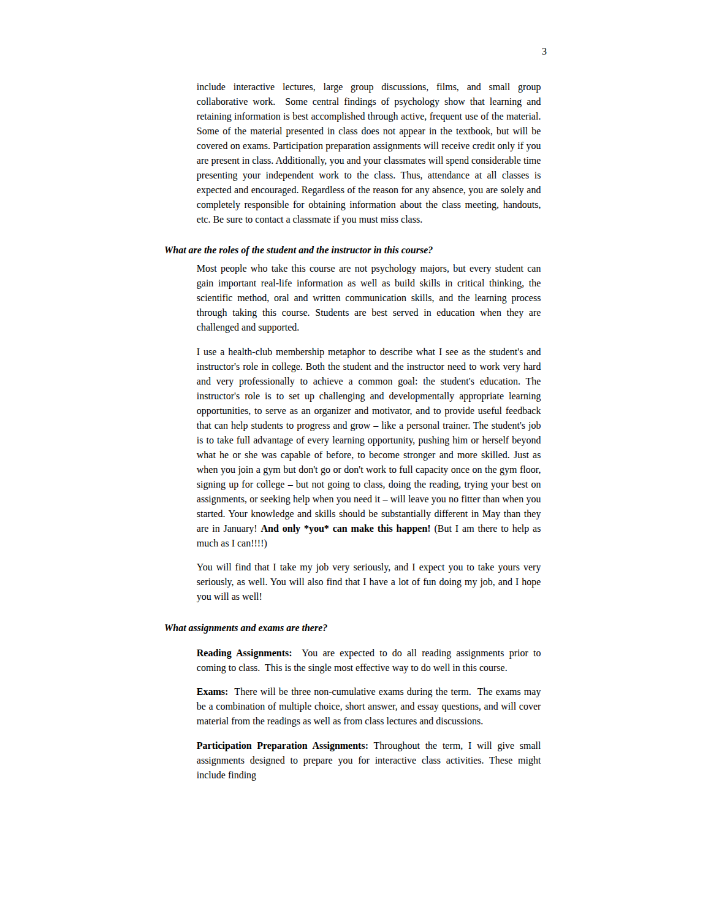3
include interactive lectures, large group discussions, films, and small group collaborative work. Some central findings of psychology show that learning and retaining information is best accomplished through active, frequent use of the material. Some of the material presented in class does not appear in the textbook, but will be covered on exams. Participation preparation assignments will receive credit only if you are present in class. Additionally, you and your classmates will spend considerable time presenting your independent work to the class. Thus, attendance at all classes is expected and encouraged. Regardless of the reason for any absence, you are solely and completely responsible for obtaining information about the class meeting, handouts, etc. Be sure to contact a classmate if you must miss class.
What are the roles of the student and the instructor in this course?
Most people who take this course are not psychology majors, but every student can gain important real-life information as well as build skills in critical thinking, the scientific method, oral and written communication skills, and the learning process through taking this course. Students are best served in education when they are challenged and supported.
I use a health-club membership metaphor to describe what I see as the student's and instructor's role in college. Both the student and the instructor need to work very hard and very professionally to achieve a common goal: the student's education. The instructor's role is to set up challenging and developmentally appropriate learning opportunities, to serve as an organizer and motivator, and to provide useful feedback that can help students to progress and grow – like a personal trainer. The student's job is to take full advantage of every learning opportunity, pushing him or herself beyond what he or she was capable of before, to become stronger and more skilled. Just as when you join a gym but don't go or don't work to full capacity once on the gym floor, signing up for college – but not going to class, doing the reading, trying your best on assignments, or seeking help when you need it – will leave you no fitter than when you started. Your knowledge and skills should be substantially different in May than they are in January! And only *you* can make this happen! (But I am there to help as much as I can!!!!)
You will find that I take my job very seriously, and I expect you to take yours very seriously, as well. You will also find that I have a lot of fun doing my job, and I hope you will as well!
What assignments and exams are there?
Reading Assignments: You are expected to do all reading assignments prior to coming to class. This is the single most effective way to do well in this course.
Exams: There will be three non-cumulative exams during the term. The exams may be a combination of multiple choice, short answer, and essay questions, and will cover material from the readings as well as from class lectures and discussions.
Participation Preparation Assignments: Throughout the term, I will give small assignments designed to prepare you for interactive class activities. These might include finding